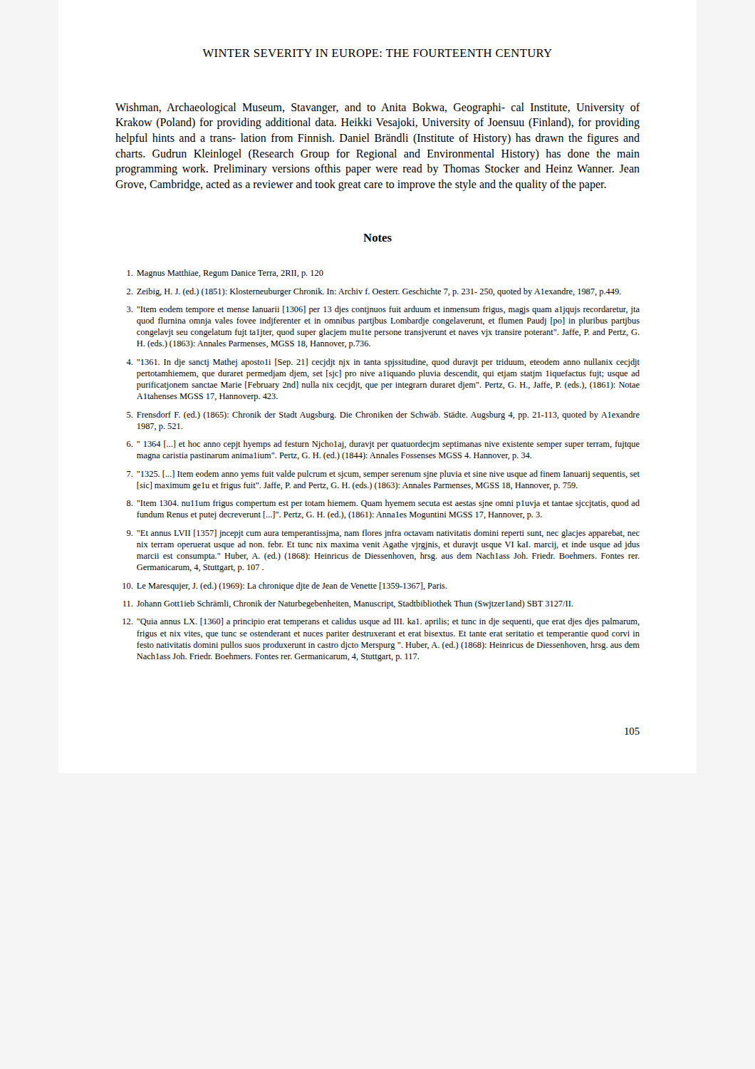WINTER SEVERITY IN EUROPE: THE FOURTEENTH CENTURY
Wishman, Archaeological Museum, Stavanger, and to Anita Bokwa, Geographi- cal Institute, University of Krakow (Poland) for providing additional data. Heikki Vesajoki, University of Joensuu (Finland), for providing helpful hints and a trans- lation from Finnish. Daniel Brändli (Institute of History) has drawn the figures and charts. Gudrun Kleinlogel (Research Group for Regional and Environmental History) has done the main programming work. Preliminary versions ofthis paper were read by Thomas Stocker and Heinz Wanner. Jean Grove, Cambridge, acted as a reviewer and took great care to improve the style and the quality of the paper.
Notes
Magnus Matthiae, Regum Danice Terra, 2RII, p. 120
Zeibig, H. J. (ed.) (1851): Klosterneuburger Chronik. In: Archiv f. Oesterr. Geschichte 7, p. 231- 250, quoted by A1exandre, 1987, p.449.
"Item eodem tempore et mense Ianuarii [1306] per 13 djes contjnuos fuit arduum et inmensum frigus, magjs quam a1jqujs recordaretur, jta quod flurnina omnja vales fovee indjferenter et in omnibus partjbus Lombardje congelaverunt, et flumen Paudj [po] in pluribus partjbus congelavjt seu congelatum fujt ta1jter, quod super glacjem mu1te persone transjverunt et naves vjx transire poterant". Jaffe, P. and Pertz, G. H. (eds.) (1863): Annales Parmenses, MGSS 18, Hannover, p.736.
"1361. In dje sanctj Mathej aposto1i [Sep. 21] cecjdjt njx in tanta spjssitudine, quod duravjt per triduum, eteodem anno nullanix cecjdjt pertotamhiemem, que duraret permedjam djem, set [sjc] pro nive a1iquando pluvia descendit, qui etjam statjm 1iquefactus fujt; usque ad purificatjonem sanctae Marie [February 2nd] nulla nix cecjdjt, que per integrarn duraret djem". Pertz, G. H., Jaffe, P. (eds.), (1861): Notae A1tahenses MGSS 17, Hannoverp. 423.
Frensdorf F. (ed.) (1865): Chronik der Stadt Augsburg. Die Chroniken der Schwäb. Städte. Augsburg 4, pp. 21-113, quoted by A1exandre 1987, p. 521.
" 1364 [...] et hoc anno cepjt hyemps ad festurn Njcho1aj, duravjt per quatuordecjm septimanas nive existente semper super terram, fujtque magna caristia pastinarum anima1ium". Pertz, G. H. (ed.) (1844): Annales Fossenses MGSS 4. Hannover, p. 34.
"1325. [...] Item eodem anno yems fuit valde pulcrum et sjcum, semper serenum sjne pluvia et sine nive usque ad finem Ianuarij sequentis, set [sic] maximum ge1u et frigus fuit". Jaffe, P. and Pertz, G. H. (eds.) (1863): Annales Parmenses, MGSS 18, Hannover, p. 759.
"Item 1304. nu11um frigus compertum est per totam hiemem. Quam hyemem secuta est aestas sjne omni p1uvja et tantae sjccjtatis, quod ad fundum Renus et putej decreverunt [...]". Pertz, G. H. (ed.), (1861): Anna1es Moguntini MGSS 17, Hannover, p. 3.
"Et annus LVII [1357] jncepjt cum aura temperantissjma, nam flores jnfra octavam nativitatis domini reperti sunt, nec glacjes apparebat, nec nix terram operuerat usque ad non. febr. Et tunc nix maxima venit Agathe vjrgjnis, et duravjt usque VI kaI. marcij, et inde usque ad jdus marcii est consumpta." Huber, A. (ed.) (1868): Heinricus de Diessenhoven, hrsg. aus dem Nach1ass Joh. Friedr. Boehmers. Fontes rer. Germanicarum, 4, Stuttgart, p. 107 .
Le Maresqujer, J. (ed.) (1969): La chronique djte de Jean de Venette [1359-1367], Paris.
Johann Gott1ieb Schrämli, Chronik der Naturbegebenheiten, Manuscript, Stadtbibliothek Thun (Swjtzer1and) SBT 3127/II.
"Quia annus LX. [1360] a principio erat temperans et calidus usque ad III. ka1. aprilis; et tunc in dje sequenti, que erat djes djes palmarum, frigus et nix vites, que tunc se ostenderant et nuces pariter destruxerant et erat bisextus. Et tante erat seritatio et temperantie quod corvi in festo nativitatis domini pullos suos produxerunt in castro djcto Merspurg ". Huber, A. (ed.) (1868): Heinricus de Diessenhoven, hrsg. aus dem Nach1ass Joh. Friedr. Boehmers. Fontes rer. Germanicarum, 4, Stuttgart, p. 117.
105